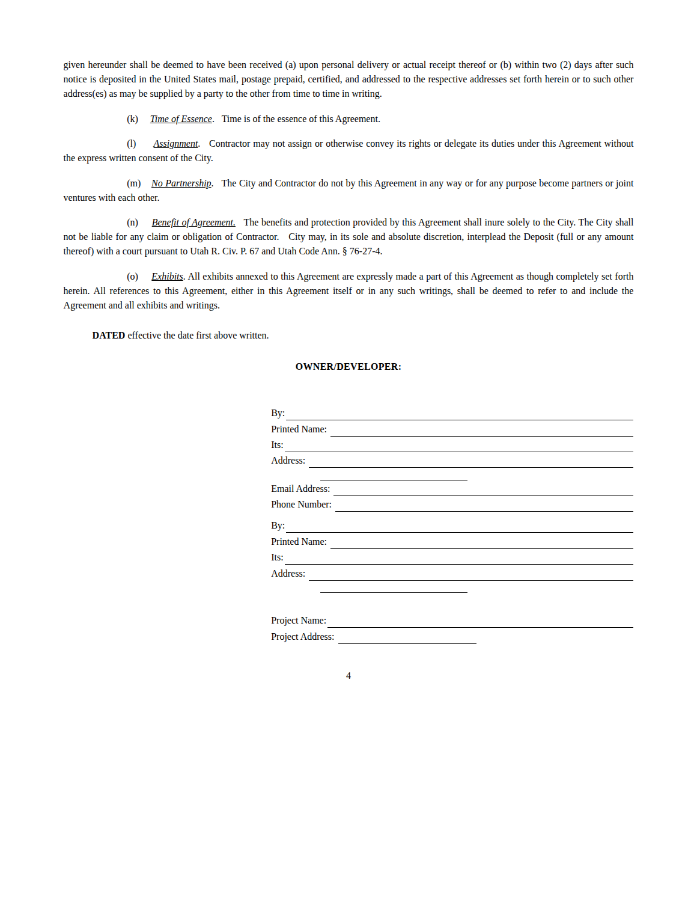given hereunder shall be deemed to have been received (a) upon personal delivery or actual receipt thereof or (b) within two (2) days after such notice is deposited in the United States mail, postage prepaid, certified, and addressed to the respective addresses set forth herein or to such other address(es) as may be supplied by a party to the other from time to time in writing.
(k) Time of Essence. Time is of the essence of this Agreement.
(l) Assignment. Contractor may not assign or otherwise convey its rights or delegate its duties under this Agreement without the express written consent of the City.
(m) No Partnership. The City and Contractor do not by this Agreement in any way or for any purpose become partners or joint ventures with each other.
(n) Benefit of Agreement. The benefits and protection provided by this Agreement shall inure solely to the City. The City shall not be liable for any claim or obligation of Contractor. City may, in its sole and absolute discretion, interplead the Deposit (full or any amount thereof) with a court pursuant to Utah R. Civ. P. 67 and Utah Code Ann. § 76-27-4.
(o) Exhibits. All exhibits annexed to this Agreement are expressly made a part of this Agreement as though completely set forth herein. All references to this Agreement, either in this Agreement itself or in any such writings, shall be deemed to refer to and include the Agreement and all exhibits and writings.
DATED effective the date first above written.
OWNER/DEVELOPER:
By:
Printed Name:
Its:
Address:
Email Address:
Phone Number:
By:
Printed Name:
Its:
Address:
Project Name:
Project Address:
4